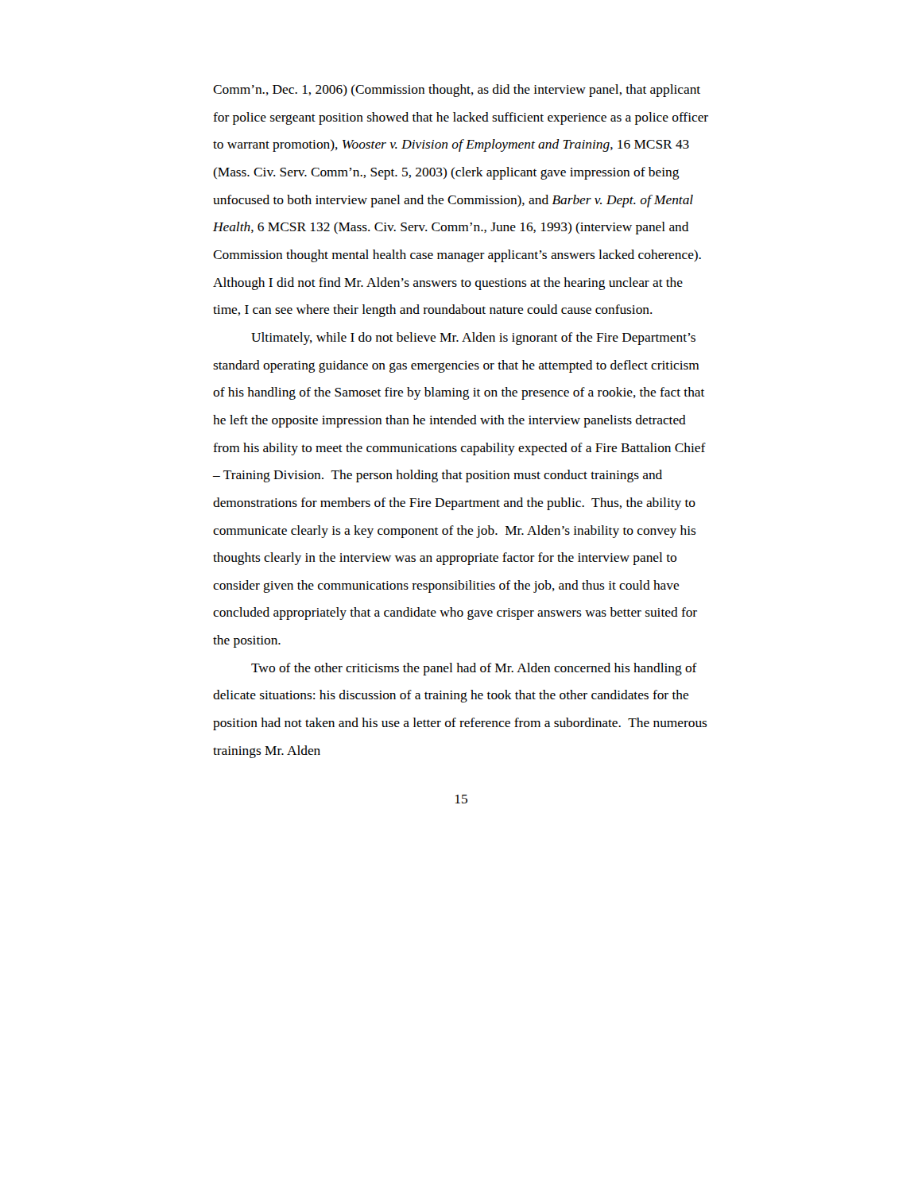Comm’n., Dec. 1, 2006) (Commission thought, as did the interview panel, that applicant for police sergeant position showed that he lacked sufficient experience as a police officer to warrant promotion), Wooster v. Division of Employment and Training, 16 MCSR 43 (Mass. Civ. Serv. Comm’n., Sept. 5, 2003) (clerk applicant gave impression of being unfocused to both interview panel and the Commission), and Barber v. Dept. of Mental Health, 6 MCSR 132 (Mass. Civ. Serv. Comm’n., June 16, 1993) (interview panel and Commission thought mental health case manager applicant’s answers lacked coherence). Although I did not find Mr. Alden’s answers to questions at the hearing unclear at the time, I can see where their length and roundabout nature could cause confusion.
Ultimately, while I do not believe Mr. Alden is ignorant of the Fire Department’s standard operating guidance on gas emergencies or that he attempted to deflect criticism of his handling of the Samoset fire by blaming it on the presence of a rookie, the fact that he left the opposite impression than he intended with the interview panelists detracted from his ability to meet the communications capability expected of a Fire Battalion Chief – Training Division. The person holding that position must conduct trainings and demonstrations for members of the Fire Department and the public. Thus, the ability to communicate clearly is a key component of the job. Mr. Alden’s inability to convey his thoughts clearly in the interview was an appropriate factor for the interview panel to consider given the communications responsibilities of the job, and thus it could have concluded appropriately that a candidate who gave crisper answers was better suited for the position.
Two of the other criticisms the panel had of Mr. Alden concerned his handling of delicate situations: his discussion of a training he took that the other candidates for the position had not taken and his use a letter of reference from a subordinate. The numerous trainings Mr. Alden
15